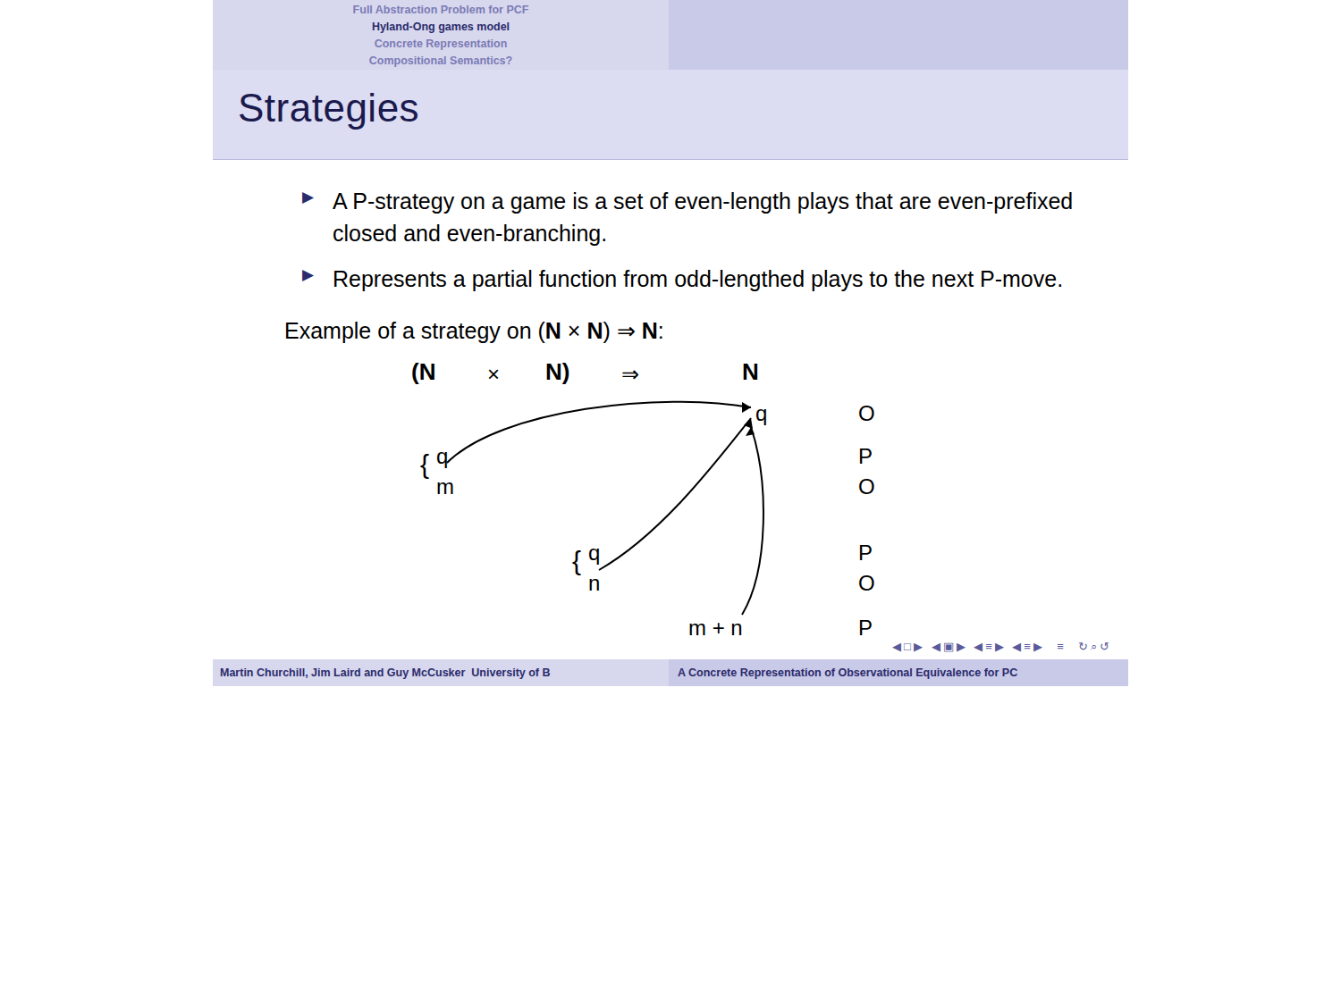Full Abstraction Problem for PCF
Hyland-Ong games model
Concrete Representation
Compositional Semantics?
Strategies
A P-strategy on a game is a set of even-length plays that are even-prefixed closed and even-branching.
Represents a partial function from odd-lengthed plays to the next P-move.
Example of a strategy on (N × N) ⇒ N:
(N × N) ⇒ N q O { q m P O { q n P O m + n P
We can compose strategies.
◀□▶ ◀▣▶ ◀≡▶ ◀≡▶ ≡ ↻⌕↺
Martin Churchill, Jim Laird and Guy McCusker University of B
A Concrete Representation of Observational Equivalence for PC